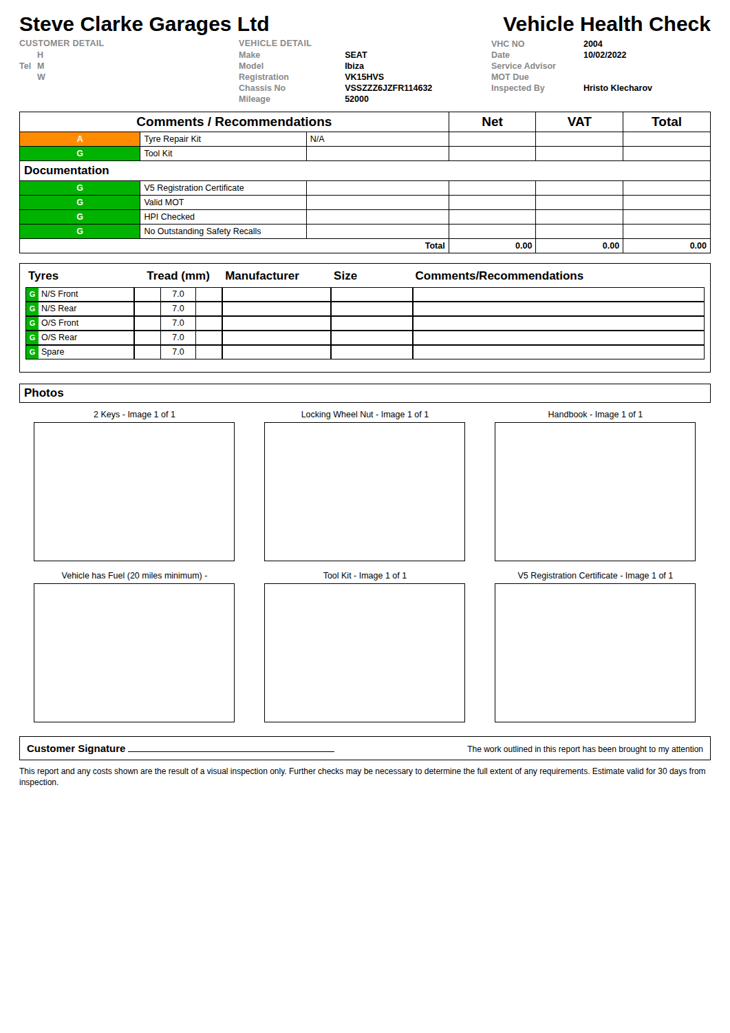Steve Clarke Garages Ltd
Vehicle Health Check
CUSTOMER DETAIL
| | H | |
| Tel | M | |
| | W | |
VEHICLE DETAIL
| Make | SEAT |
| Model | Ibiza |
| Registration | VK15HVS |
| Chassis No | VSSZZZ6JZFR114632 |
| Mileage | 52000 |
| VHC NO | 2004 |
| Date | 10/02/2022 |
| Service Advisor | |
| MOT Due | |
| Inspected By | Hristo Klecharov |
| Comments / Recommendations | Net | VAT | Total |
| --- | --- | --- | --- |
| A | Tyre Repair Kit | N/A | | | |
| G | Tool Kit | | | | |
| Documentation |
| G | V5 Registration Certificate | | | | |
| G | Valid MOT | | | | |
| G | HPI Checked | | | | |
| G | No Outstanding Safety Recalls | | | | |
| Total | 0.00 | 0.00 | 0.00 |
| Tyres | Tread (mm) | Manufacturer | Size | Comments/Recommendations |
| --- | --- | --- | --- | --- |
| G N/S Front | 7.0 | | | |
| G N/S Rear | 7.0 | | | |
| G O/S Front | 7.0 | | | |
| G O/S Rear | 7.0 | | | |
| G Spare | 7.0 | | | |
Photos
2 Keys - Image 1 of 1
Locking Wheel Nut - Image 1 of 1
Handbook - Image 1 of 1
Vehicle has Fuel (20 miles minimum) -
Tool Kit - Image 1 of 1
V5 Registration Certificate - Image 1 of 1
Customer Signature
The work outlined in this report has been brought to my attention
This report and any costs shown are the result of a visual inspection only. Further checks may be necessary to determine the full extent of any requirements. Estimate valid for 30 days from inspection.